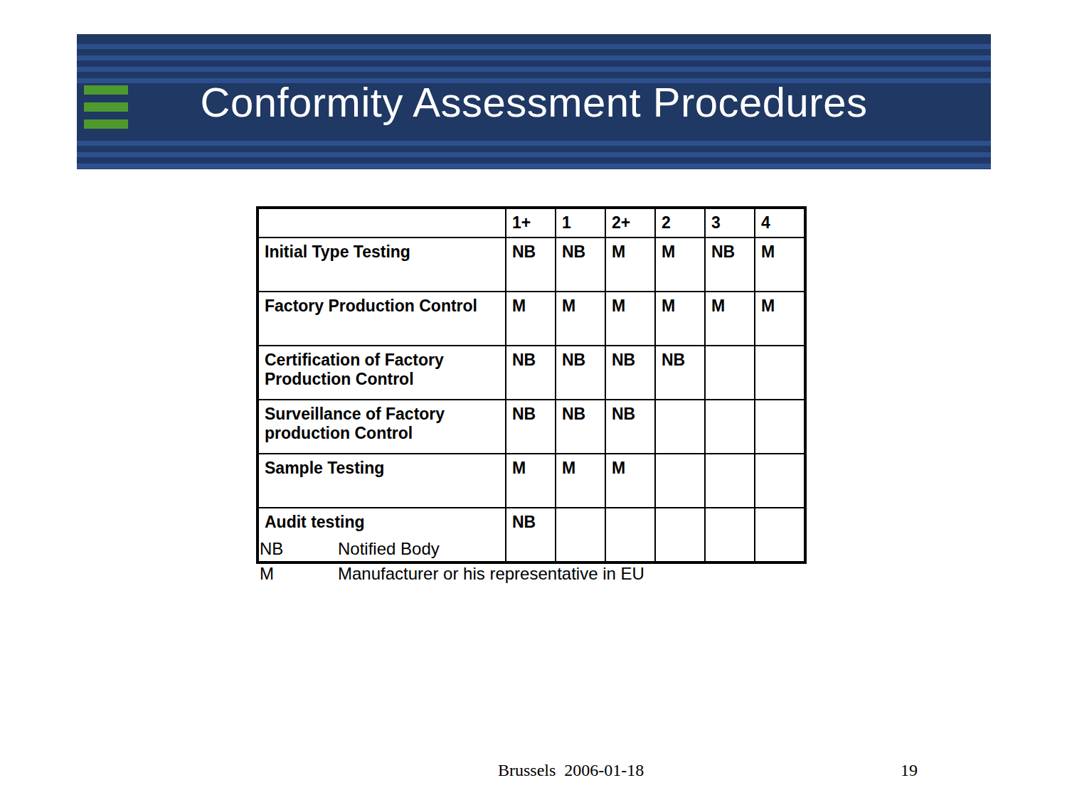Conformity Assessment Procedures
| | 1+ | 1 | 2+ | 2 | 3 | 4 |
| --- | --- | --- | --- | --- | --- | --- |
| Initial Type Testing | NB | NB | M | M | NB | M |
| Factory Production Control | M | M | M | M | M | M |
| Certification of Factory Production Control | NB | NB | NB | NB | | |
| Surveillance of Factory production Control | NB | NB | NB | | | |
| Sample Testing | M | M | M | | | |
| Audit testing | NB | | | | | |
NBNotified Body
MManufacturer or his representative in EU
Brussels 2006-01-18
19